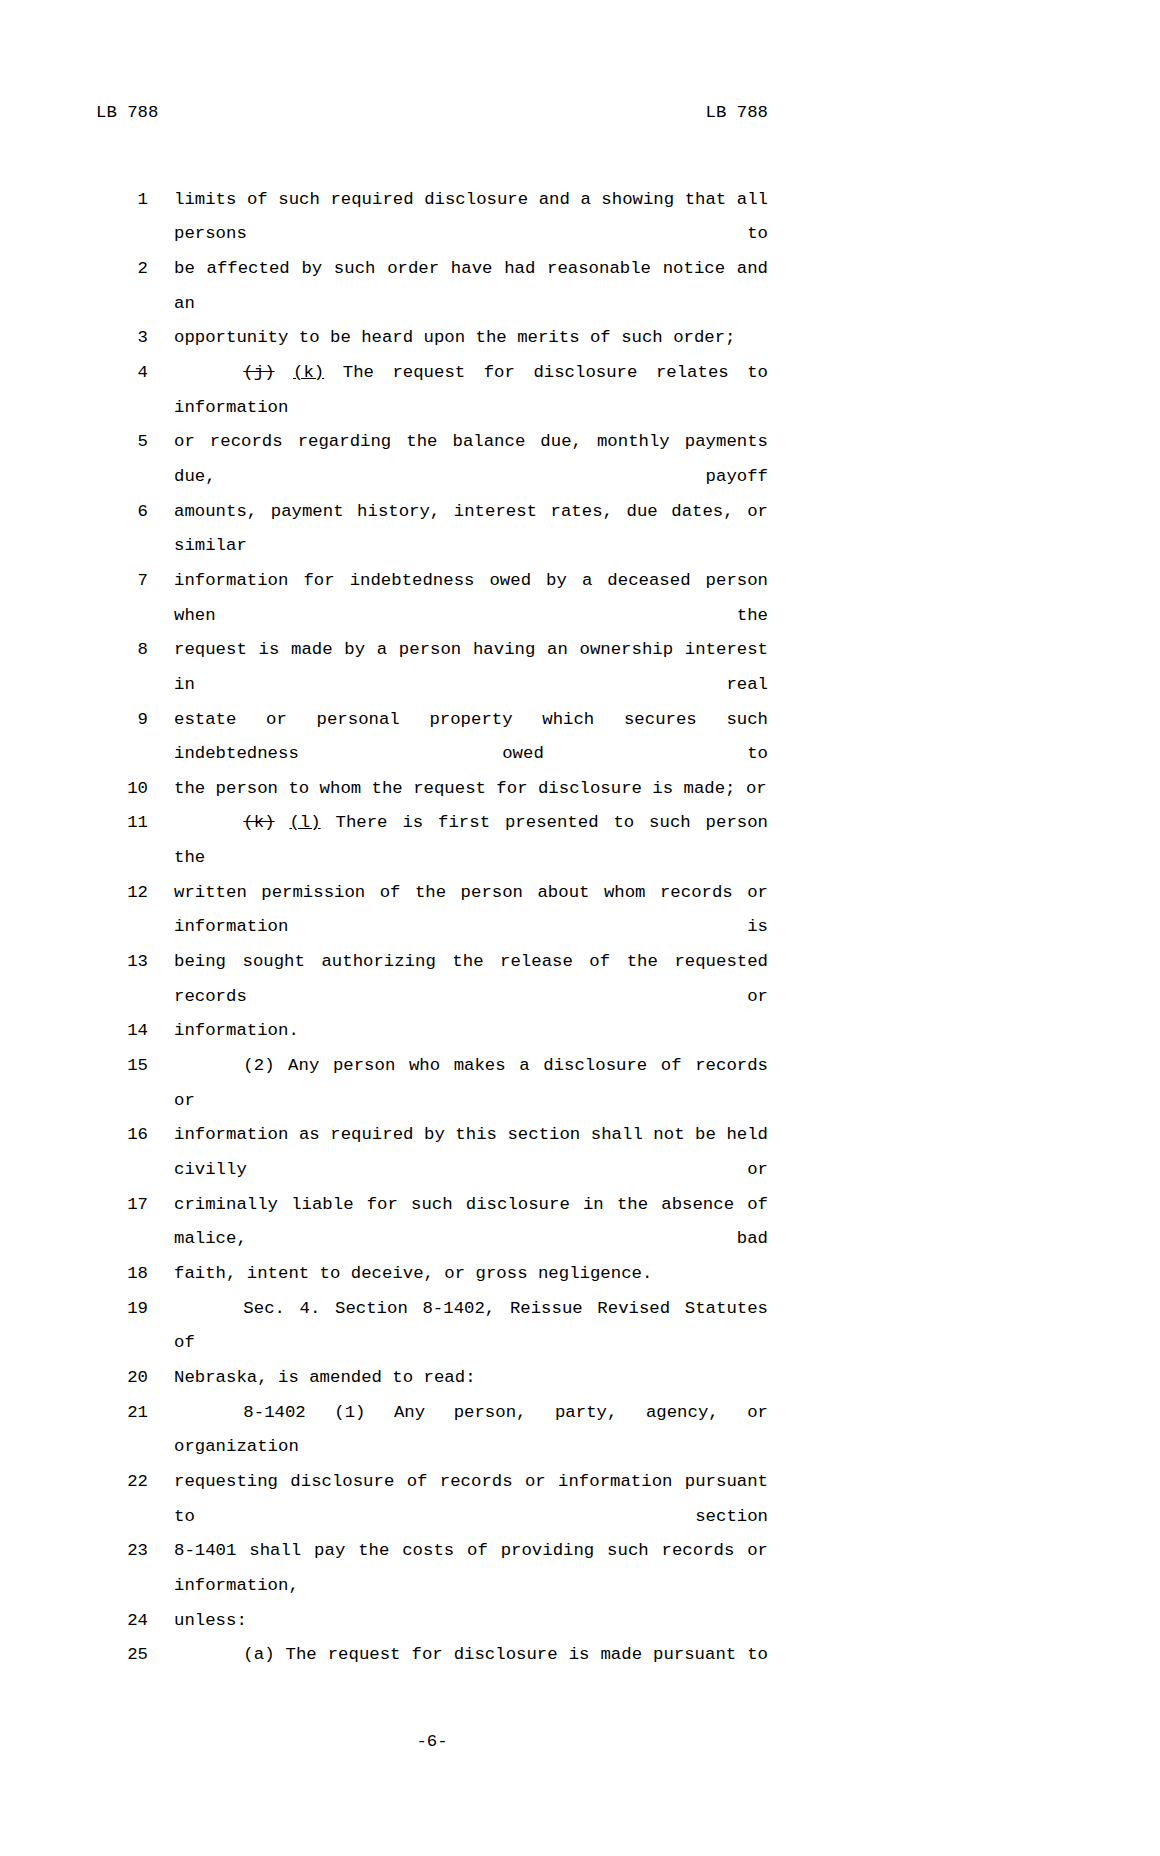LB 788 LB 788
1 limits of such required disclosure and a showing that all persons to
2 be affected by such order have had reasonable notice and an
3 opportunity to be heard upon the merits of such order;
4 (j) (k) The request for disclosure relates to information
5 or records regarding the balance due, monthly payments due, payoff
6 amounts, payment history, interest rates, due dates, or similar
7 information for indebtedness owed by a deceased person when the
8 request is made by a person having an ownership interest in real
9 estate or personal property which secures such indebtedness owed to
10 the person to whom the request for disclosure is made; or
11 (k) (l) There is first presented to such person the
12 written permission of the person about whom records or information is
13 being sought authorizing the release of the requested records or
14 information.
15 (2) Any person who makes a disclosure of records or
16 information as required by this section shall not be held civilly or
17 criminally liable for such disclosure in the absence of malice, bad
18 faith, intent to deceive, or gross negligence.
19 Sec. 4. Section 8-1402, Reissue Revised Statutes of
20 Nebraska, is amended to read:
21 8-1402 (1) Any person, party, agency, or organization
22 requesting disclosure of records or information pursuant to section
238-1401 shall pay the costs of providing such records or information,
24 unless:
25 (a) The request for disclosure is made pursuant to
-6-